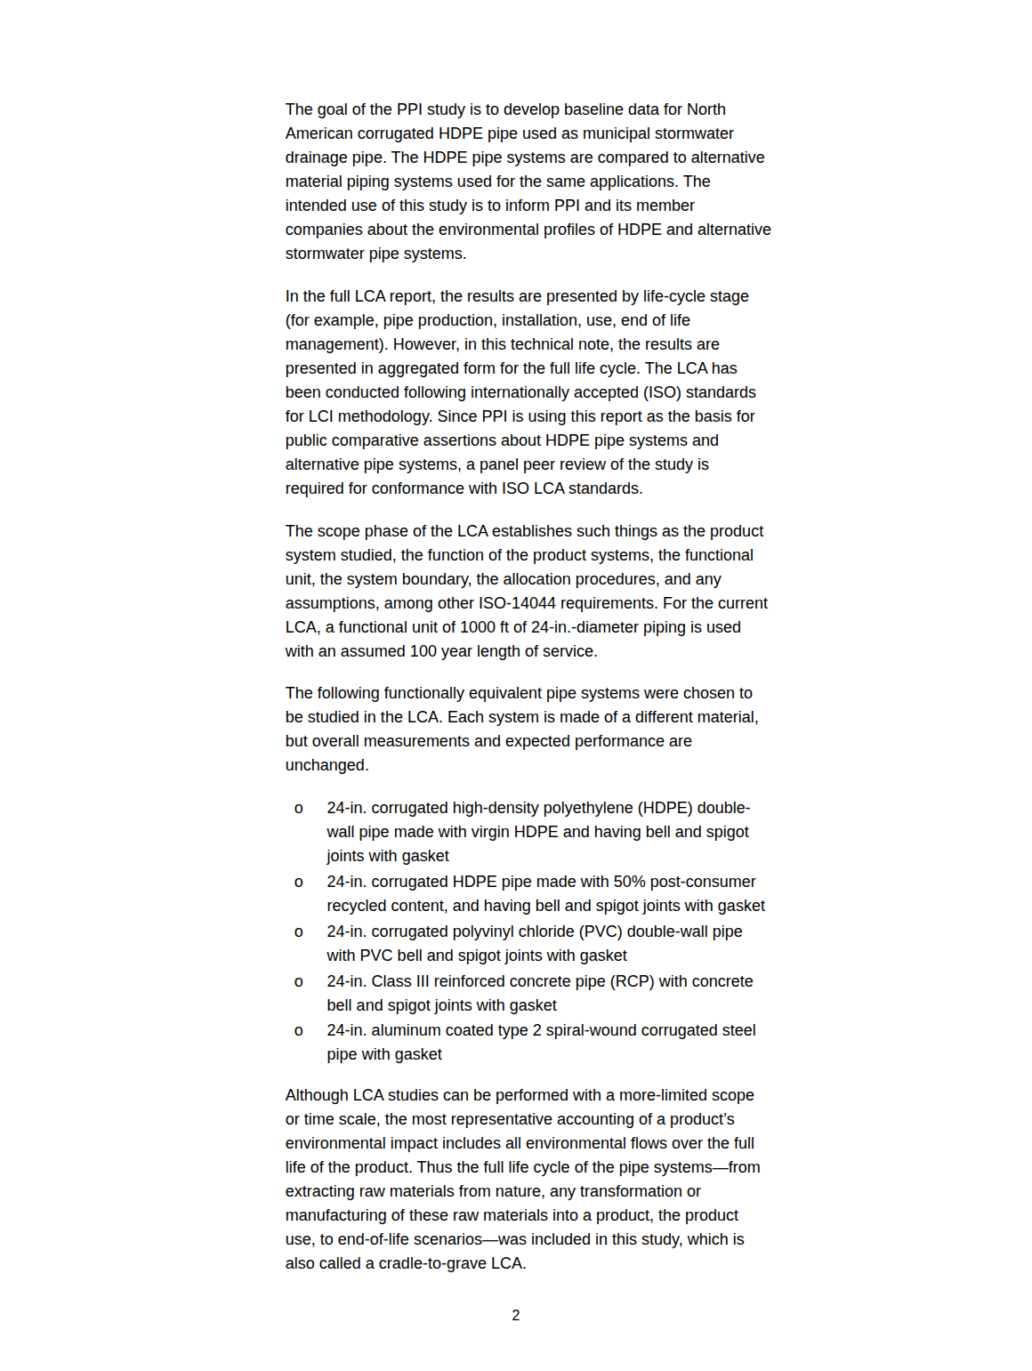The goal of the PPI study is to develop baseline data for North American corrugated HDPE pipe used as municipal stormwater drainage pipe. The HDPE pipe systems are compared to alternative material piping systems used for the same applications. The intended use of this study is to inform PPI and its member companies about the environmental profiles of HDPE and alternative stormwater pipe systems.
In the full LCA report, the results are presented by life-cycle stage (for example, pipe production, installation, use, end of life management). However, in this technical note, the results are presented in aggregated form for the full life cycle. The LCA has been conducted following internationally accepted (ISO) standards for LCI methodology. Since PPI is using this report as the basis for public comparative assertions about HDPE pipe systems and alternative pipe systems, a panel peer review of the study is required for conformance with ISO LCA standards.
The scope phase of the LCA establishes such things as the product system studied, the function of the product systems, the functional unit, the system boundary, the allocation procedures, and any assumptions, among other ISO-14044 requirements. For the current LCA, a functional unit of 1000 ft of 24-in.-diameter piping is used with an assumed 100 year length of service.
The following functionally equivalent pipe systems were chosen to be studied in the LCA. Each system is made of a different material, but overall measurements and expected performance are unchanged.
24-in. corrugated high-density polyethylene (HDPE) double-wall pipe made with virgin HDPE and having bell and spigot joints with gasket
24-in. corrugated HDPE pipe made with 50% post-consumer recycled content, and having bell and spigot joints with gasket
24-in. corrugated polyvinyl chloride (PVC) double-wall pipe with PVC bell and spigot joints with gasket
24-in. Class III reinforced concrete pipe (RCP) with concrete bell and spigot joints with gasket
24-in. aluminum coated type 2 spiral-wound corrugated steel pipe with gasket
Although LCA studies can be performed with a more-limited scope or time scale, the most representative accounting of a product’s environmental impact includes all environmental flows over the full life of the product. Thus the full life cycle of the pipe systems—from extracting raw materials from nature, any transformation or manufacturing of these raw materials into a product, the product use, to end-of-life scenarios—was included in this study, which is also called a cradle-to-grave LCA.
2